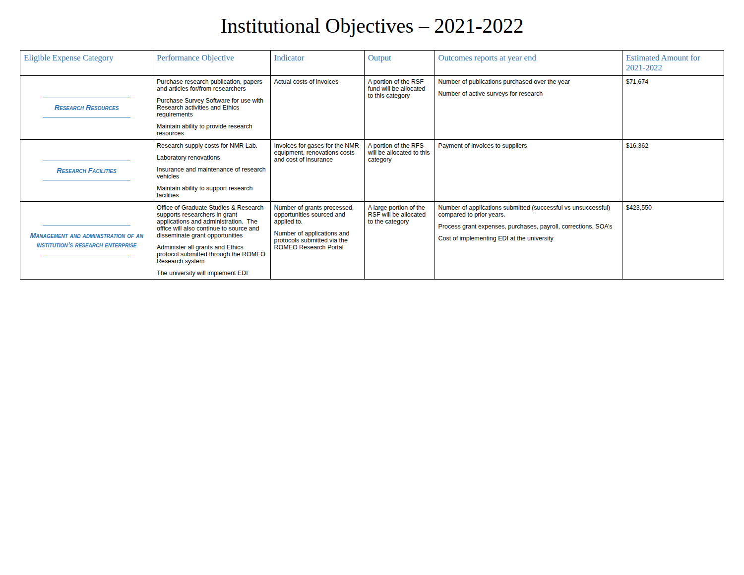Institutional Objectives – 2021-2022
| Eligible Expense Category | Performance Objective | Indicator | Output | Outcomes reports at year end | Estimated Amount for 2021-2022 |
| --- | --- | --- | --- | --- | --- |
| Research Resources | Purchase research publication, papers and articles for/from researchers Purchase Survey Software for use with Research activities and Ethics requirements Maintain ability to provide research resources | Actual costs of invoices | A portion of the RSF fund will be allocated to this category | Number of publications purchased over the year Number of active surveys for research | $71,674 |
| Research Facilities | Research supply costs for NMR Lab. Laboratory renovations Insurance and maintenance of research vehicles Maintain ability to support research facilities | Invoices for gases for the NMR equipment, renovations costs and cost of insurance | A portion of the RFS will be allocated to this category | Payment of invoices to suppliers | $16,362 |
| Management and administration of an institution’s research enterprise | Office of Graduate Studies & Research supports researchers in grant applications and administration. The office will also continue to source and disseminate grant opportunities Administer all grants and Ethics protocol submitted through the ROMEO Research system The university will implement EDI | Number of grants processed, opportunities sourced and applied to. Number of applications and protocols submitted via the ROMEO Research Portal | A large portion of the RSF will be allocated to the category | Number of applications submitted (successful vs unsuccessful) compared to prior years. Process grant expenses, purchases, payroll, corrections, SOA’s Cost of implementing EDI at the university | $423,550 |